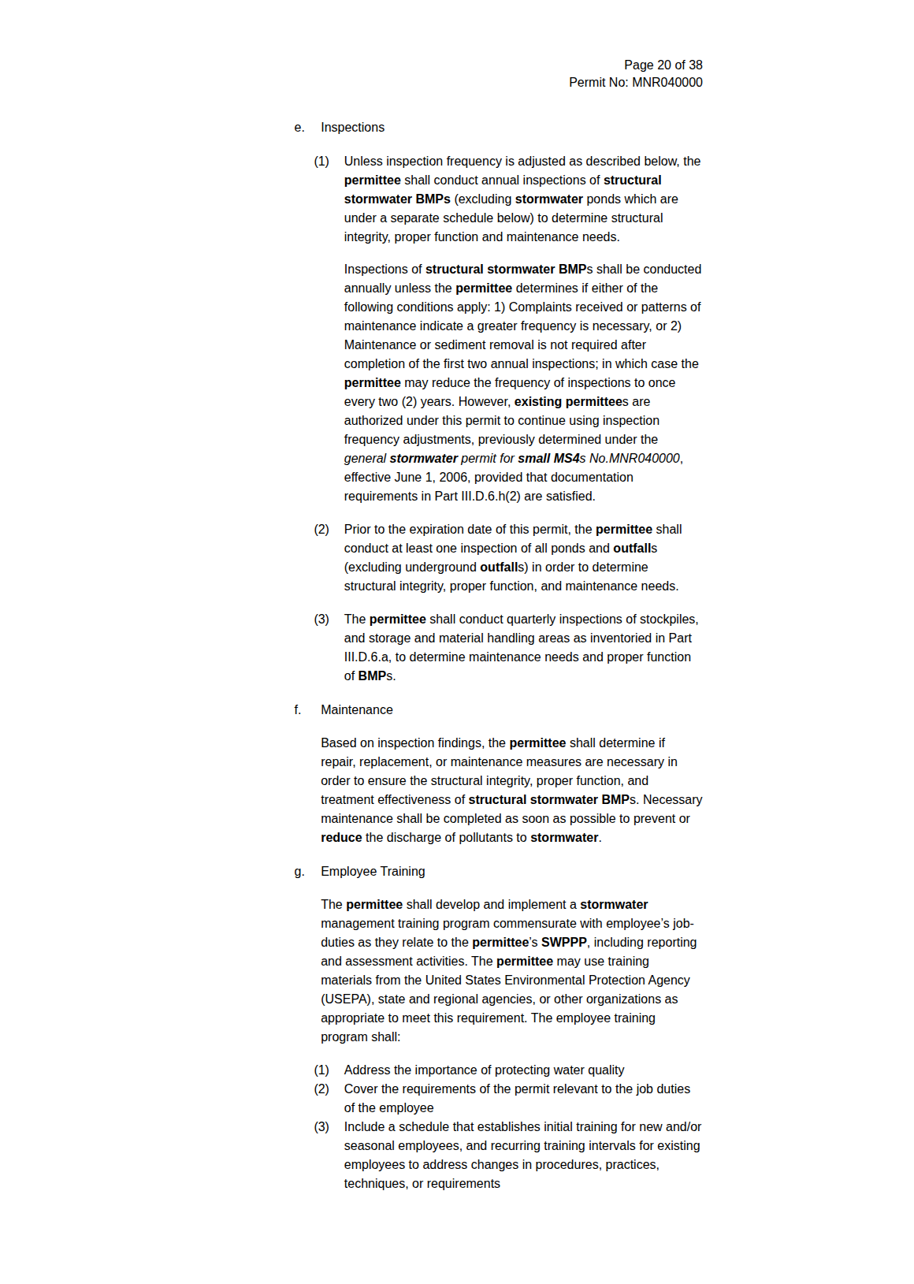Page 20 of 38
Permit No: MNR040000
e.
Inspections
(1)
Unless inspection frequency is adjusted as described below, the permittee shall conduct annual inspections of structural stormwater BMPs (excluding stormwater ponds which are under a separate schedule below) to determine structural integrity, proper function and maintenance needs.
Inspections of structural stormwater BMPs shall be conducted annually unless the permittee determines if either of the following conditions apply: 1) Complaints received or patterns of maintenance indicate a greater frequency is necessary, or 2) Maintenance or sediment removal is not required after completion of the first two annual inspections; in which case the permittee may reduce the frequency of inspections to once every two (2) years. However, existing permittees are authorized under this permit to continue using inspection frequency adjustments, previously determined under the general stormwater permit for small MS4s No.MNR040000, effective June 1, 2006, provided that documentation requirements in Part III.D.6.h(2) are satisfied.
(2)
Prior to the expiration date of this permit, the permittee shall conduct at least one inspection of all ponds and outfalls (excluding underground outfalls) in order to determine structural integrity, proper function, and maintenance needs.
(3)
The permittee shall conduct quarterly inspections of stockpiles, and storage and material handling areas as inventoried in Part III.D.6.a, to determine maintenance needs and proper function of BMPs.
f.
Maintenance
Based on inspection findings, the permittee shall determine if repair, replacement, or maintenance measures are necessary in order to ensure the structural integrity, proper function, and treatment effectiveness of structural stormwater BMPs. Necessary maintenance shall be completed as soon as possible to prevent or reduce the discharge of pollutants to stormwater.
g.
Employee Training
The permittee shall develop and implement a stormwater management training program commensurate with employee’s job-duties as they relate to the permittee’s SWPPP, including reporting and assessment activities. The permittee may use training materials from the United States Environmental Protection Agency (USEPA), state and regional agencies, or other organizations as appropriate to meet this requirement. The employee training program shall:
(1)
Address the importance of protecting water quality
(2)
Cover the requirements of the permit relevant to the job duties of the employee
(3)
Include a schedule that establishes initial training for new and/or seasonal employees, and recurring training intervals for existing employees to address changes in procedures, practices, techniques, or requirements